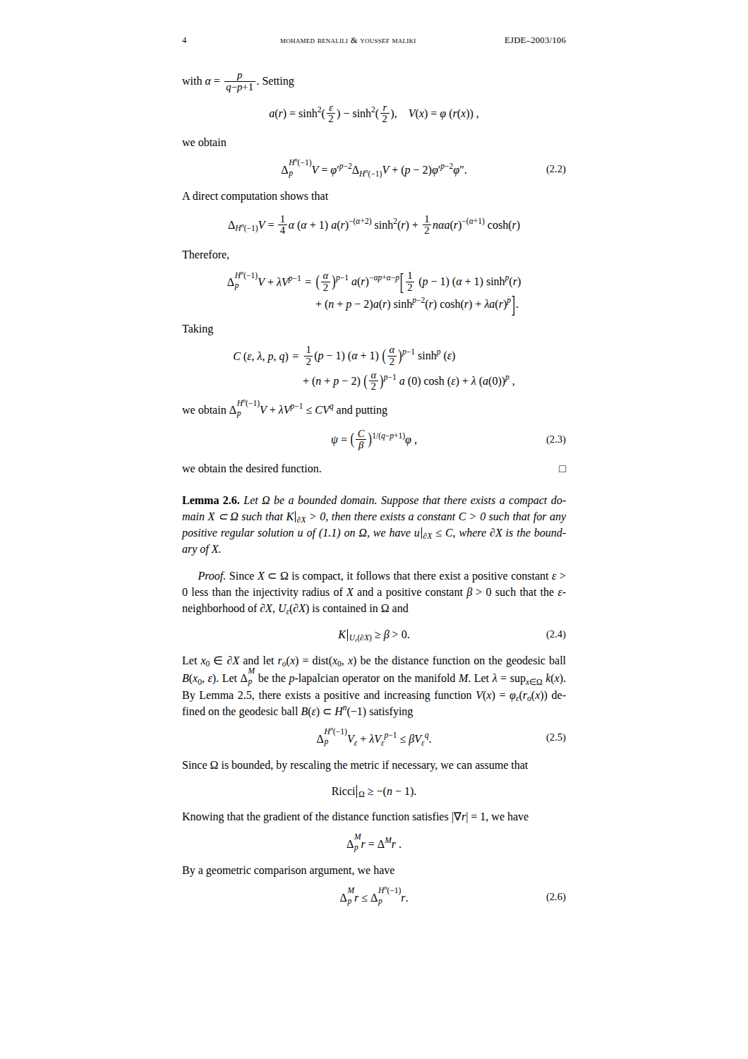4 Mohamed Benalili & Youssef Maliki EJDE–2003/106
with α = pq−p+1. Setting
a(r) = sinh2(ε 2) − sinh2(r 2), V(x) = φ (r(x)) ,
we obtain
ΔHn(−1) p V = φ′p−2ΔHn(−1)V + (p − 2)φ′p−2φ″. (2.2)
A direct computation shows that
ΔHn(−1)V = 14 α (α + 1) a(r)−(α+2) sinh2(r) + 12 nαa(r)−(α+1) cosh(r)
Therefore,
| Δ H n (−1) p V + λV p −1 | = | ( α 2 ) p −1 a ( r ) − αp + α − p [ 1 2 ( p − 1) ( α + 1) sinh p ( r ) |
| | | + ( n + p − 2) a ( r ) sinh p −2 ( r ) cosh( r ) + λa ( r ) p ] . |
Taking
| C ( ε , λ , p , q ) | = | 1 2 ( p − 1) ( α + 1) ( α 2 ) p −1 sinh p ( ε ) |
| | | + ( n + p − 2) ( α 2 ) p −1 a (0) cosh ( ε ) + λ ( a (0)) p , |
we obtain ΔHn(−1) p V + λVp−1 ≤ CVq and putting
ψ = (Cβ)1/(q−p+1)φ , (2.3)
we obtain the desired function. □
Lemma 2.6. Let Ω be a bounded domain. Suppose that there exists a compact domain X ⊂ Ω such that K∂X > 0, then there exists a constant C > 0 such that for any positive regular solution u of (1.1) on Ω, we have u∂X ≤ C, where ∂X is the boundary of X.
Proof. Since X ⊂ Ω is compact, it follows that there exist a positive constant ε > 0 less than the injectivity radius of X and a positive constant β > 0 such that the ε-neighborhood of ∂X, Uε(∂X) is contained in Ω and
KUε(∂X) ≥ β > 0. (2.4)
Let x0 ∈ ∂X and let ro(x) = dist(x0, x) be the distance function on the geodesic ball B(x0, ε). Let ΔMp be the p-lapalcian operator on the manifold M. Let λ = supx∈Ω k(x). By Lemma 2.5, there exists a positive and increasing function V(x) = φε(ro(x)) defined on the geodesic ball B(ε) ⊂ Hn(−1) satisfying
ΔHn(−1) p Vε + λVεp−1 ≤ βVεq. (2.5)
Since Ω is bounded, by rescaling the metric if necessary, we can assume that
RicciΩ ≥ −(n − 1).
Knowing that the gradient of the distance function satisfies |∇r| = 1, we have
ΔMp r = ΔMr .
By a geometric comparison argument, we have
ΔMp r ≤ ΔHn(−1) p r. (2.6)